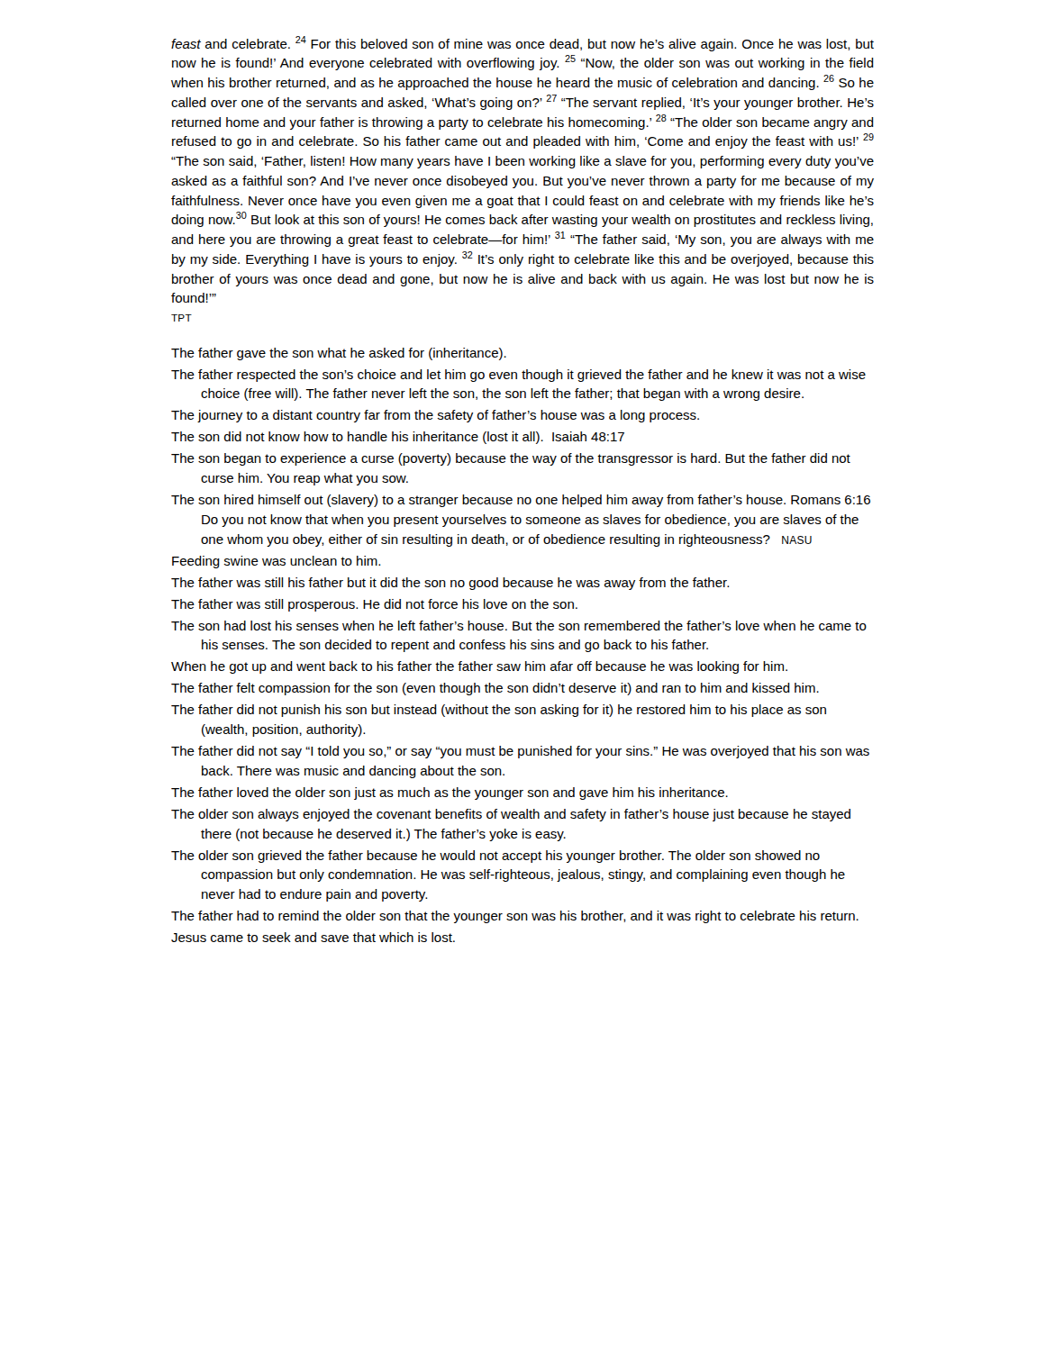feast and celebrate. 24 For this beloved son of mine was once dead, but now he’s alive again. Once he was lost, but now he is found!’ And everyone celebrated with overflowing joy. 25 “Now, the older son was out working in the field when his brother returned, and as he approached the house he heard the music of celebration and dancing. 26 So he called over one of the servants and asked, ‘What’s going on?’ 27 “The servant replied, ‘It’s your younger brother. He’s returned home and your father is throwing a party to celebrate his homecoming.’ 28 “The older son became angry and refused to go in and celebrate. So his father came out and pleaded with him, ‘Come and enjoy the feast with us!’ 29 “The son said, ‘Father, listen! How many years have I been working like a slave for you, performing every duty you’ve asked as a faithful son? And I’ve never once disobeyed you. But you’ve never thrown a party for me because of my faithfulness. Never once have you even given me a goat that I could feast on and celebrate with my friends like he’s doing now.30 But look at this son of yours! He comes back after wasting your wealth on prostitutes and reckless living, and here you are throwing a great feast to celebrate—for him!’ 31 “The father said, ‘My son, you are always with me by my side. Everything I have is yours to enjoy. 32 It’s only right to celebrate like this and be overjoyed, because this brother of yours was once dead and gone, but now he is alive and back with us again. He was lost but now he is found!’”
TPT
The father gave the son what he asked for (inheritance).
The father respected the son’s choice and let him go even though it grieved the father and he knew it was not a wise choice (free will). The father never left the son, the son left the father; that began with a wrong desire.
The journey to a distant country far from the safety of father’s house was a long process.
The son did not know how to handle his inheritance (lost it all). Isaiah 48:17
The son began to experience a curse (poverty) because the way of the transgressor is hard. But the father did not curse him. You reap what you sow.
The son hired himself out (slavery) to a stranger because no one helped him away from father’s house. Romans 6:16 Do you not know that when you present yourselves to someone as slaves for obedience, you are slaves of the one whom you obey, either of sin resulting in death, or of obedience resulting in righteousness? NASU
Feeding swine was unclean to him.
The father was still his father but it did the son no good because he was away from the father.
The father was still prosperous. He did not force his love on the son.
The son had lost his senses when he left father’s house. But the son remembered the father’s love when he came to his senses. The son decided to repent and confess his sins and go back to his father.
When he got up and went back to his father the father saw him afar off because he was looking for him.
The father felt compassion for the son (even though the son didn’t deserve it) and ran to him and kissed him.
The father did not punish his son but instead (without the son asking for it) he restored him to his place as son (wealth, position, authority).
The father did not say “I told you so,” or say “you must be punished for your sins.” He was overjoyed that his son was back. There was music and dancing about the son.
The father loved the older son just as much as the younger son and gave him his inheritance.
The older son always enjoyed the covenant benefits of wealth and safety in father’s house just because he stayed there (not because he deserved it.) The father’s yoke is easy.
The older son grieved the father because he would not accept his younger brother. The older son showed no compassion but only condemnation. He was self-righteous, jealous, stingy, and complaining even though he never had to endure pain and poverty.
The father had to remind the older son that the younger son was his brother, and it was right to celebrate his return.
Jesus came to seek and save that which is lost.